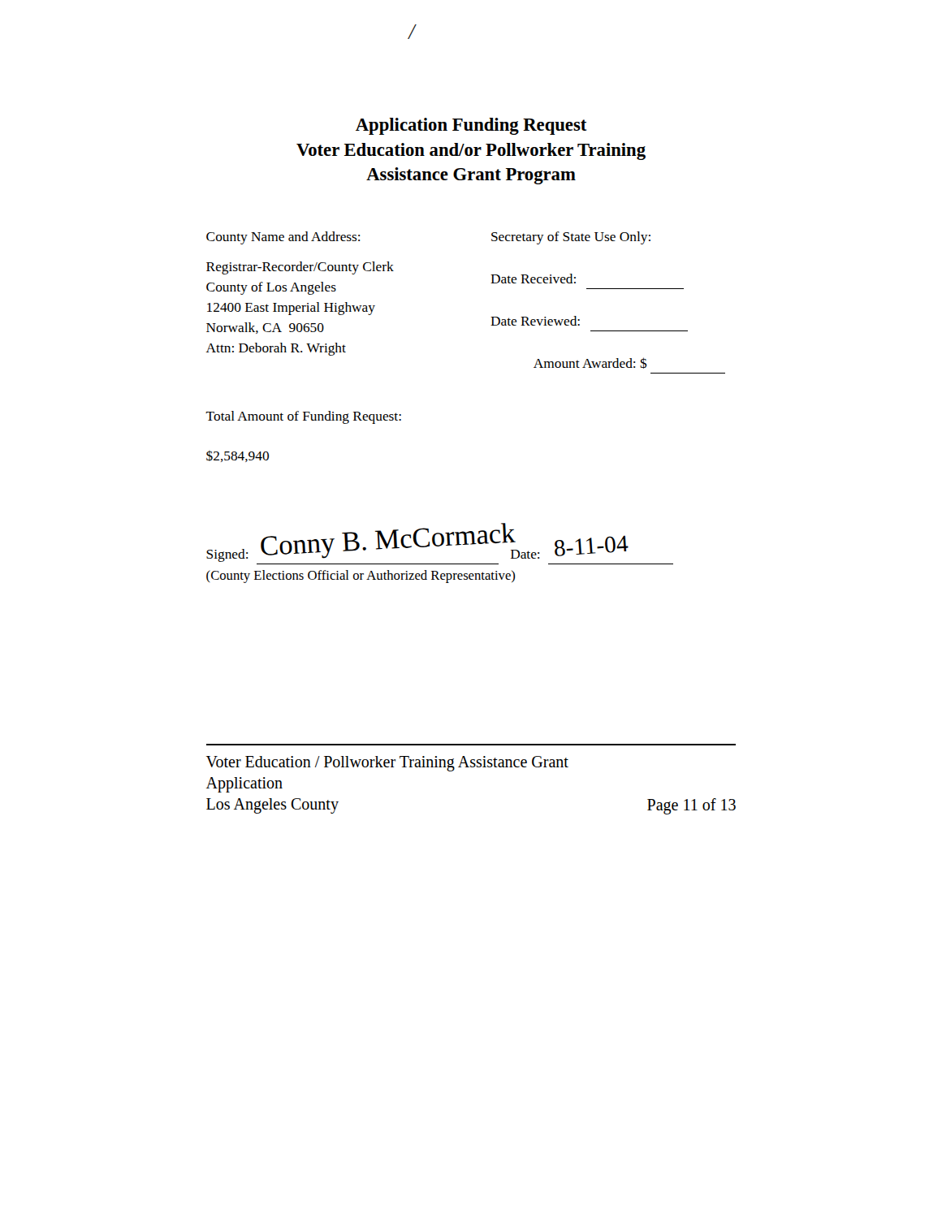/
Application Funding Request
Voter Education and/or Pollworker Training
Assistance Grant Program
County Name and Address:
Registrar-Recorder/County Clerk
County of Los Angeles
12400 East Imperial Highway
Norwalk, CA 90650
Attn: Deborah R. Wright
Secretary of State Use Only:
Date Received:
Date Reviewed:
Amount Awarded: $
Total Amount of Funding Request:
$2,584,940
Signed: Conny B. McCormack Date: 8-11-04
(County Elections Official or Authorized Representative)
Voter Education / Pollworker Training Assistance Grant Application
Los Angeles County
Page 11 of 13